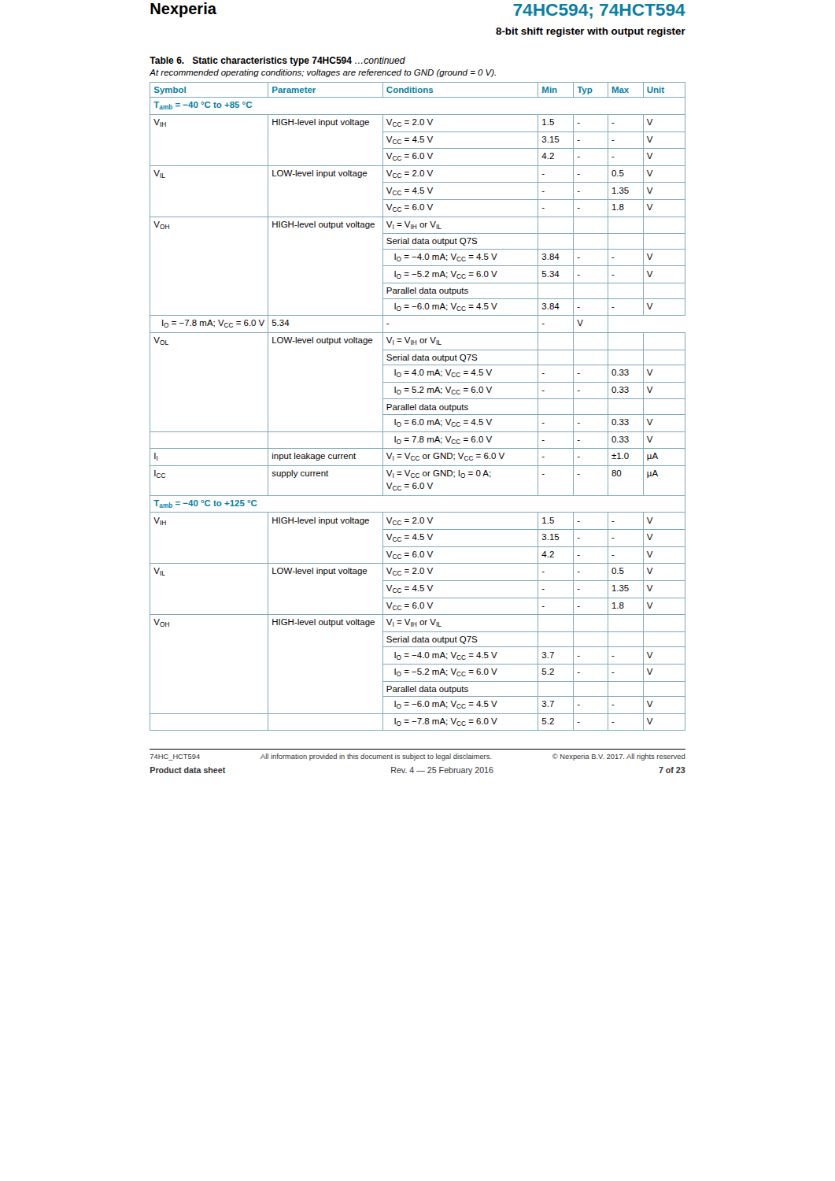Nexperia
74HC594; 74HCT594
8-bit shift register with output register
Table 6. Static characteristics type 74HC594 …continued
At recommended operating conditions; voltages are referenced to GND (ground = 0 V).
| Symbol | Parameter | Conditions | Min | Typ | Max | Unit |
| --- | --- | --- | --- | --- | --- | --- |
| T amb = −40 °C to +85 °C |
| V IH | HIGH-level input voltage | V CC = 2.0 V | 1.5 | - | - | V |
| V CC = 4.5 V | 3.15 | - | - | V |
| V CC = 6.0 V | 4.2 | - | - | V |
| V IL | LOW-level input voltage | V CC = 2.0 V | - | - | 0.5 | V |
| V CC = 4.5 V | - | - | 1.35 | V |
| V CC = 6.0 V | - | - | 1.8 | V |
| V OH | HIGH-level output voltage | V I = V IH or V IL | | | | |
| Serial data output Q7S | | | | |
| I O = −4.0 mA; V CC = 4.5 V | 3.84 | - | - | V |
| I O = −5.2 mA; V CC = 6.0 V | 5.34 | - | - | V |
| Parallel data outputs | | | | |
| I O = −6.0 mA; V CC = 4.5 V | 3.84 | - | - | V |
| I O = −7.8 mA; V CC = 6.0 V | 5.34 | - | - | V |
| V OL | LOW-level output voltage | V I = V IH or V IL | | | | |
| Serial data output Q7S | | | | |
| I O = 4.0 mA; V CC = 4.5 V | - | - | 0.33 | V |
| I O = 5.2 mA; V CC = 6.0 V | - | - | 0.33 | V |
| Parallel data outputs | | | | |
| I O = 6.0 mA; V CC = 4.5 V | - | - | 0.33 | V |
| | | I O = 7.8 mA; V CC = 6.0 V | - | - | 0.33 | V |
| I I | input leakage current | V I = V CC or GND; V CC = 6.0 V | - | - | ±1.0 | µA |
| I CC | supply current | V I = V CC or GND; I O = 0 A; V CC = 6.0 V | - | - | 80 | µA |
| T amb = −40 °C to +125 °C |
| V IH | HIGH-level input voltage | V CC = 2.0 V | 1.5 | - | - | V |
| V CC = 4.5 V | 3.15 | - | - | V |
| V CC = 6.0 V | 4.2 | - | - | V |
| V IL | LOW-level input voltage | V CC = 2.0 V | - | - | 0.5 | V |
| V CC = 4.5 V | - | - | 1.35 | V |
| V CC = 6.0 V | - | - | 1.8 | V |
| V OH | HIGH-level output voltage | V I = V IH or V IL | | | | |
| Serial data output Q7S | | | | |
| I O = −4.0 mA; V CC = 4.5 V | 3.7 | - | - | V |
| I O = −5.2 mA; V CC = 6.0 V | 5.2 | - | - | V |
| Parallel data outputs | | | | |
| I O = −6.0 mA; V CC = 4.5 V | 3.7 | - | - | V |
| | | I O = −7.8 mA; V CC = 6.0 V | 5.2 | - | - | V |
74HC_HCT594
All information provided in this document is subject to legal disclaimers.
© Nexperia B.V. 2017. All rights reserved
Product data sheet
Rev. 4 — 25 February 2016
7 of 23